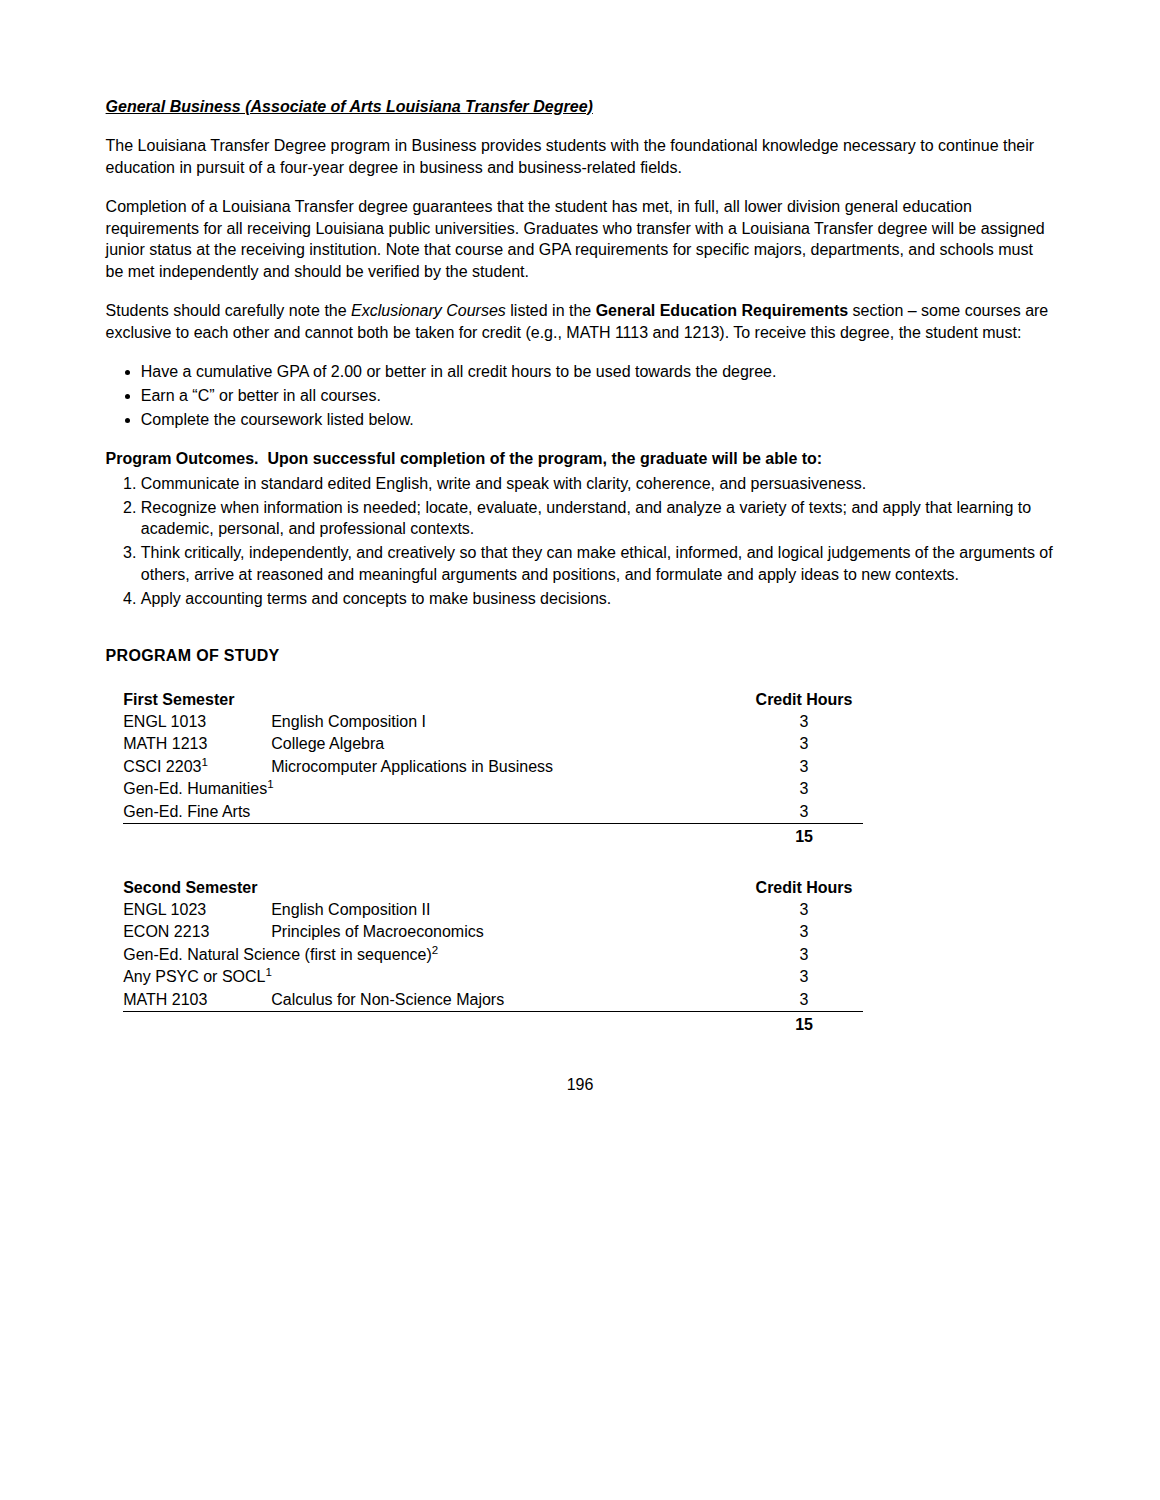General Business (Associate of Arts Louisiana Transfer Degree)
The Louisiana Transfer Degree program in Business provides students with the foundational knowledge necessary to continue their education in pursuit of a four-year degree in business and business-related fields.
Completion of a Louisiana Transfer degree guarantees that the student has met, in full, all lower division general education requirements for all receiving Louisiana public universities. Graduates who transfer with a Louisiana Transfer degree will be assigned junior status at the receiving institution. Note that course and GPA requirements for specific majors, departments, and schools must be met independently and should be verified by the student.
Students should carefully note the Exclusionary Courses listed in the General Education Requirements section – some courses are exclusive to each other and cannot both be taken for credit (e.g., MATH 1113 and 1213). To receive this degree, the student must:
Have a cumulative GPA of 2.00 or better in all credit hours to be used towards the degree.
Earn a “C” or better in all courses.
Complete the coursework listed below.
Program Outcomes. Upon successful completion of the program, the graduate will be able to:
Communicate in standard edited English, write and speak with clarity, coherence, and persuasiveness.
Recognize when information is needed; locate, evaluate, understand, and analyze a variety of texts; and apply that learning to academic, personal, and professional contexts.
Think critically, independently, and creatively so that they can make ethical, informed, and logical judgements of the arguments of others, arrive at reasoned and meaningful arguments and positions, and formulate and apply ideas to new contexts.
Apply accounting terms and concepts to make business decisions.
PROGRAM OF STUDY
| First Semester | Credit Hours |
| --- | --- |
| ENGL 1013 | English Composition I | 3 |
| MATH 1213 | College Algebra | 3 |
| CSCI 2203 1 | Microcomputer Applications in Business | 3 |
| Gen-Ed. Humanities 1 | 3 |
| Gen-Ed. Fine Arts | 3 |
| | 15 |
| Second Semester | Credit Hours |
| --- | --- |
| ENGL 1023 | English Composition II | 3 |
| ECON 2213 | Principles of Macroeconomics | 3 |
| Gen-Ed. Natural Science (first in sequence) 2 | 3 |
| Any PSYC or SOCL 1 | 3 |
| MATH 2103 | Calculus for Non-Science Majors | 3 |
| | 15 |
196